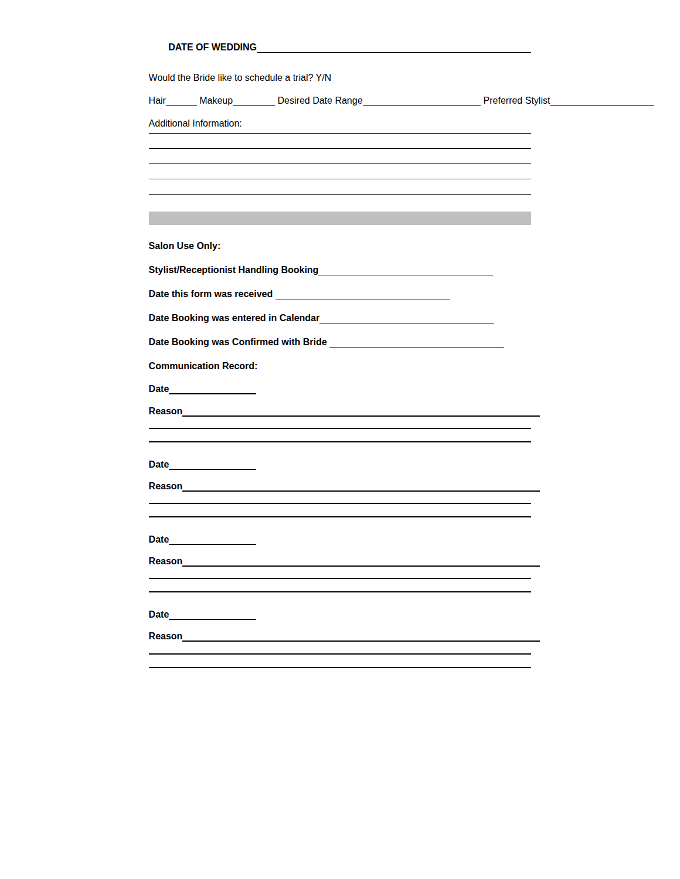DATE OF WEDDING
Would the Bride like to schedule a trial? Y/N
Hair Makeup Desired Date Range Preferred Stylist
Additional Information:
Salon Use Only:
Stylist/Receptionist Handling Booking
Date this form was received
Date Booking was entered in Calendar
Date Booking was Confirmed with Bride
Communication Record:
Date
Reason
Date
Reason
Date
Reason
Date
Reason